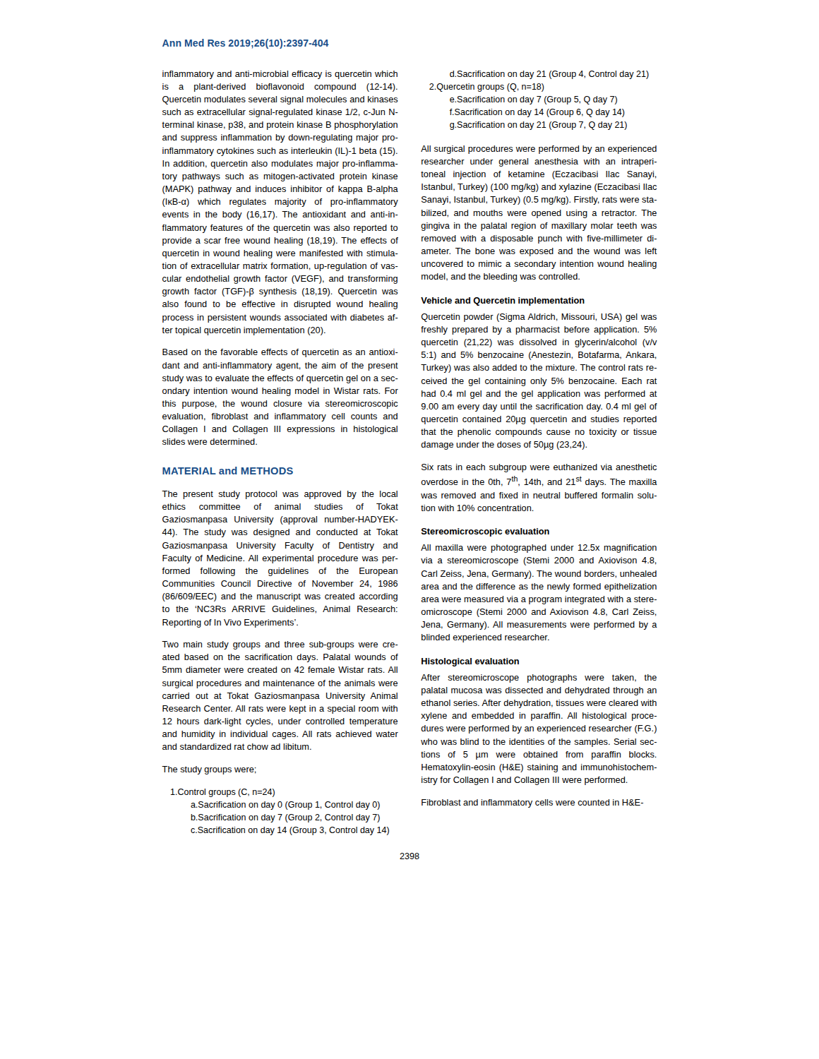Ann Med Res 2019;26(10):2397-404
inflammatory and anti-microbial efficacy is quercetin which is a plant-derived bioflavonoid compound (12-14). Quercetin modulates several signal molecules and kinases such as extracellular signal-regulated kinase 1/2, c-Jun N-terminal kinase, p38, and protein kinase B phosphorylation and suppress inflammation by down-regulating major pro-inflammatory cytokines such as interleukin (IL)-1 beta (15). In addition, quercetin also modulates major pro-inflammatory pathways such as mitogen-activated protein kinase (MAPK) pathway and induces inhibitor of kappa B-alpha (IκB-α) which regulates majority of pro-inflammatory events in the body (16,17). The antioxidant and anti-inflammatory features of the quercetin was also reported to provide a scar free wound healing (18,19). The effects of quercetin in wound healing were manifested with stimulation of extracellular matrix formation, up-regulation of vascular endothelial growth factor (VEGF), and transforming growth factor (TGF)-β synthesis (18,19). Quercetin was also found to be effective in disrupted wound healing process in persistent wounds associated with diabetes after topical quercetin implementation (20).
Based on the favorable effects of quercetin as an antioxidant and anti-inflammatory agent, the aim of the present study was to evaluate the effects of quercetin gel on a secondary intention wound healing model in Wistar rats. For this purpose, the wound closure via stereomicroscopic evaluation, fibroblast and inflammatory cell counts and Collagen I and Collagen III expressions in histological slides were determined.
MATERIAL and METHODS
The present study protocol was approved by the local ethics committee of animal studies of Tokat Gaziosmanpasa University (approval number-HADYEK-44). The study was designed and conducted at Tokat Gaziosmanpasa University Faculty of Dentistry and Faculty of Medicine. All experimental procedure was performed following the guidelines of the European Communities Council Directive of November 24, 1986 (86/609/EEC) and the manuscript was created according to the ‘NC3Rs ARRIVE Guidelines, Animal Research: Reporting of In Vivo Experiments’.
Two main study groups and three sub-groups were created based on the sacrification days. Palatal wounds of 5mm diameter were created on 42 female Wistar rats. All surgical procedures and maintenance of the animals were carried out at Tokat Gaziosmanpasa University Animal Research Center. All rats were kept in a special room with 12 hours dark-light cycles, under controlled temperature and humidity in individual cages. All rats achieved water and standardized rat chow ad libitum.
The study groups were;
1.Control groups (C, n=24)
a.Sacrification on day 0 (Group 1, Control day 0)
b.Sacrification on day 7 (Group 2, Control day 7)
c.Sacrification on day 14 (Group 3, Control day 14)
d.Sacrification on day 21 (Group 4, Control day 21)
2.Quercetin groups (Q, n=18)
e.Sacrification on day 7 (Group 5, Q day 7)
f.Sacrification on day 14 (Group 6, Q day 14)
g.Sacrification on day 21 (Group 7, Q day 21)
All surgical procedures were performed by an experienced researcher under general anesthesia with an intraperitoneal injection of ketamine (Eczacibasi Ilac Sanayi, Istanbul, Turkey) (100 mg/kg) and xylazine (Eczacibasi Ilac Sanayi, Istanbul, Turkey) (0.5 mg/kg). Firstly, rats were stabilized, and mouths were opened using a retractor. The gingiva in the palatal region of maxillary molar teeth was removed with a disposable punch with five-millimeter diameter. The bone was exposed and the wound was left uncovered to mimic a secondary intention wound healing model, and the bleeding was controlled.
Vehicle and Quercetin implementation
Quercetin powder (Sigma Aldrich, Missouri, USA) gel was freshly prepared by a pharmacist before application. 5% quercetin (21,22) was dissolved in glycerin/alcohol (v/v 5:1) and 5% benzocaine (Anestezin, Botafarma, Ankara, Turkey) was also added to the mixture. The control rats received the gel containing only 5% benzocaine. Each rat had 0.4 ml gel and the gel application was performed at 9.00 am every day until the sacrification day. 0.4 ml gel of quercetin contained 20µg quercetin and studies reported that the phenolic compounds cause no toxicity or tissue damage under the doses of 50µg (23,24).
Six rats in each subgroup were euthanized via anesthetic overdose in the 0th, 7th, 14th, and 21st days. The maxilla was removed and fixed in neutral buffered formalin solution with 10% concentration.
Stereomicroscopic evaluation
All maxilla were photographed under 12.5x magnification via a stereomicroscope (Stemi 2000 and Axiovison 4.8, Carl Zeiss, Jena, Germany). The wound borders, unhealed area and the difference as the newly formed epithelization area were measured via a program integrated with a stereomicroscope (Stemi 2000 and Axiovison 4.8, Carl Zeiss, Jena, Germany). All measurements were performed by a blinded experienced researcher.
Histological evaluation
After stereomicroscope photographs were taken, the palatal mucosa was dissected and dehydrated through an ethanol series. After dehydration, tissues were cleared with xylene and embedded in paraffin. All histological procedures were performed by an experienced researcher (F.G.) who was blind to the identities of the samples. Serial sections of 5 µm were obtained from paraffin blocks. Hematoxylin-eosin (H&E) staining and immunohistochemistry for Collagen I and Collagen III were performed.
Fibroblast and inflammatory cells were counted in H&E-
2398